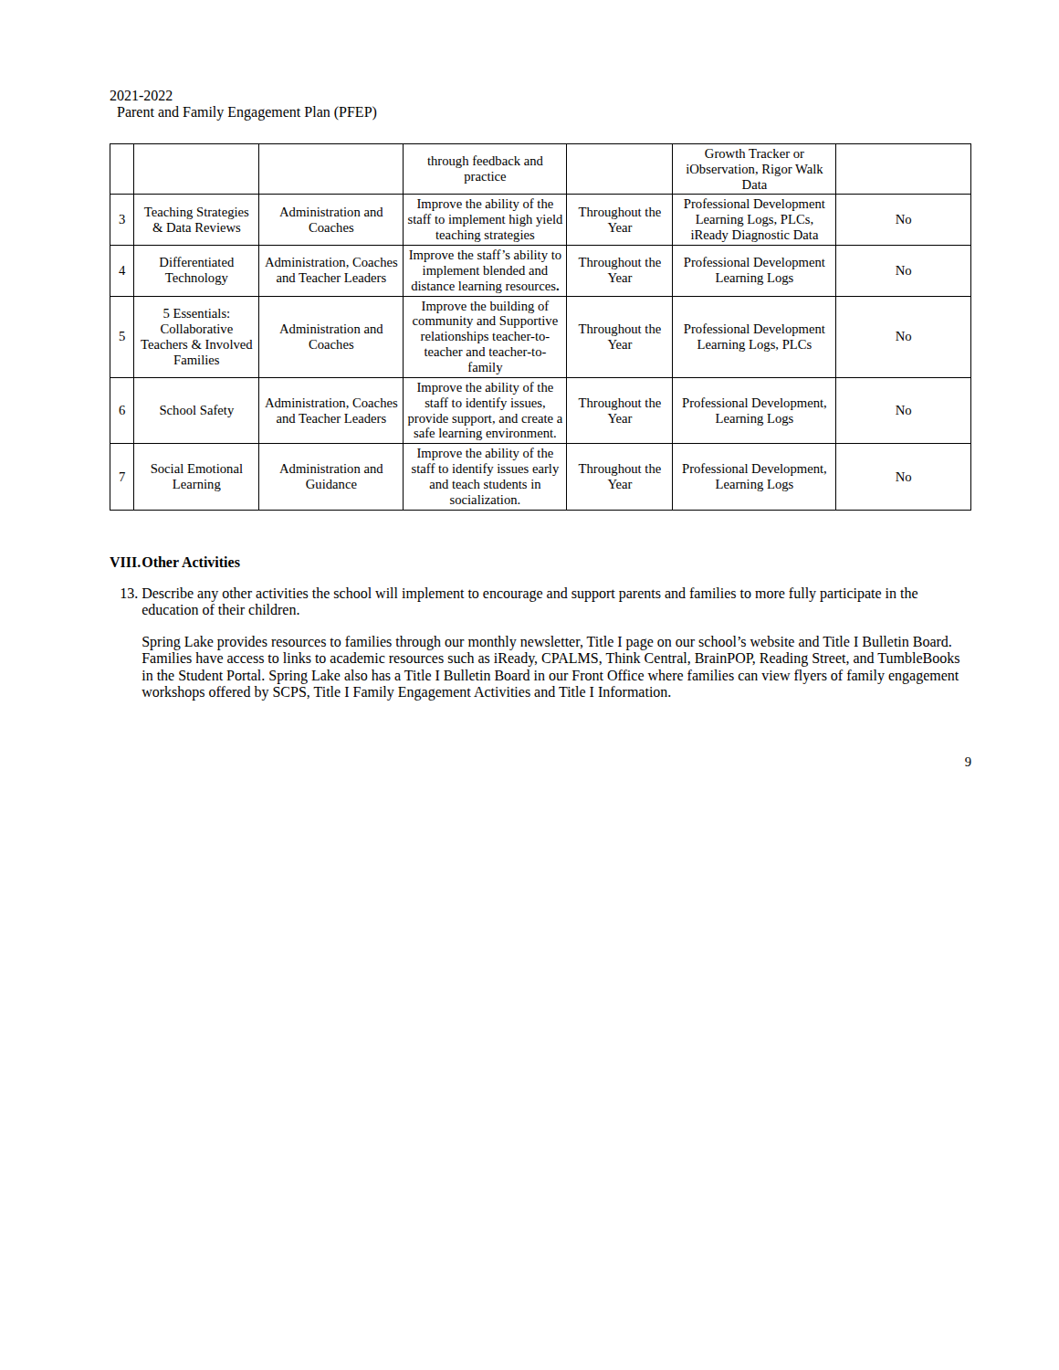2021-2022
Parent and Family Engagement Plan (PFEP)
| | | | through feedback and practice | | Growth Tracker or iObservation, Rigor Walk Data | |
| 3 | Teaching Strategies & Data Reviews | Administration and Coaches | Improve the ability of the staff to implement high yield teaching strategies | Throughout the Year | Professional Development Learning Logs, PLCs, iReady Diagnostic Data | No |
| 4 | Differentiated Technology | Administration, Coaches and Teacher Leaders | Improve the staff’s ability to implement blended and distance learning resources . | Throughout the Year | Professional Development Learning Logs | No |
| 5 | 5 Essentials: Collaborative Teachers & Involved Families | Administration and Coaches | Improve the building of community and Supportive relationships teacher-to-teacher and teacher-to-family | Throughout the Year | Professional Development Learning Logs, PLCs | No |
| 6 | School Safety | Administration, Coaches and Teacher Leaders | Improve the ability of the staff to identify issues, provide support, and create a safe learning environment. | Throughout the Year | Professional Development, Learning Logs | No |
| 7 | Social Emotional Learning | Administration and Guidance | Improve the ability of the staff to identify issues early and teach students in socialization. | Throughout the Year | Professional Development, Learning Logs | No |
VIII. Other Activities
Describe any other activities the school will implement to encourage and support parents and families to more fully participate in the education of their children.
Spring Lake provides resources to families through our monthly newsletter, Title I page on our school’s website and Title I Bulletin Board. Families have access to links to academic resources such as iReady, CPALMS, Think Central, BrainPOP, Reading Street, and TumbleBooks in the Student Portal. Spring Lake also has a Title I Bulletin Board in our Front Office where families can view flyers of family engagement workshops offered by SCPS, Title I Family Engagement Activities and Title I Information.
9